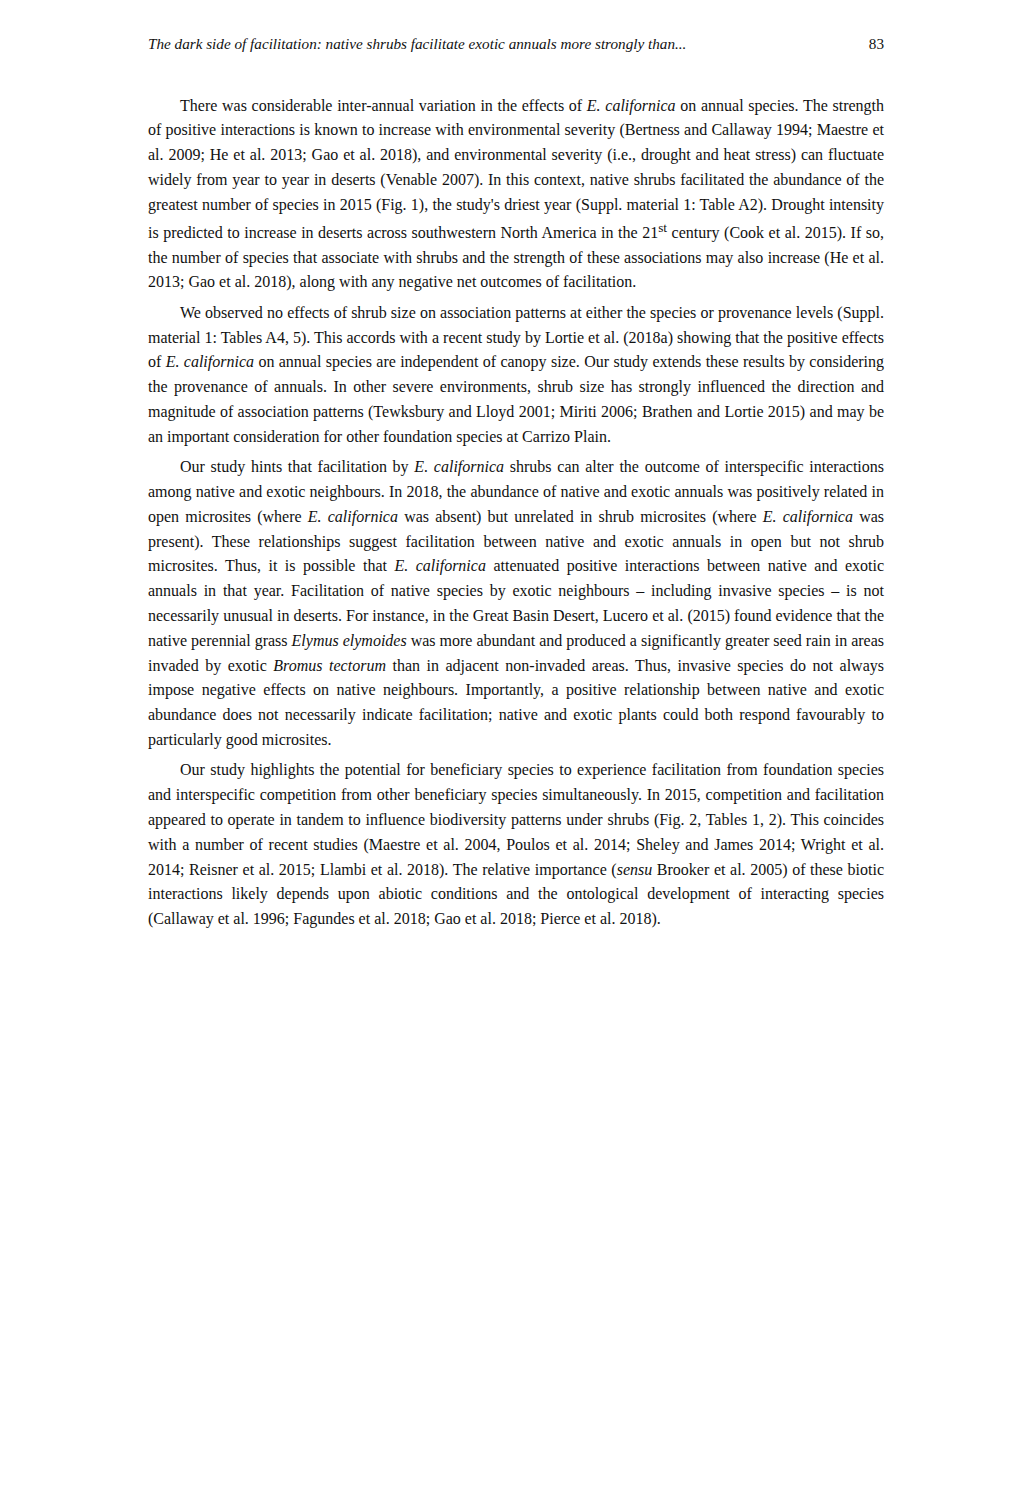The dark side of facilitation: native shrubs facilitate exotic annuals more strongly than... 83
There was considerable inter-annual variation in the effects of E. californica on annual species. The strength of positive interactions is known to increase with environmental severity (Bertness and Callaway 1994; Maestre et al. 2009; He et al. 2013; Gao et al. 2018), and environmental severity (i.e., drought and heat stress) can fluctuate widely from year to year in deserts (Venable 2007). In this context, native shrubs facilitated the abundance of the greatest number of species in 2015 (Fig. 1), the study's driest year (Suppl. material 1: Table A2). Drought intensity is predicted to increase in deserts across southwestern North America in the 21st century (Cook et al. 2015). If so, the number of species that associate with shrubs and the strength of these associations may also increase (He et al. 2013; Gao et al. 2018), along with any negative net outcomes of facilitation.
We observed no effects of shrub size on association patterns at either the species or provenance levels (Suppl. material 1: Tables A4, 5). This accords with a recent study by Lortie et al. (2018a) showing that the positive effects of E. californica on annual species are independent of canopy size. Our study extends these results by considering the provenance of annuals. In other severe environments, shrub size has strongly influenced the direction and magnitude of association patterns (Tewksbury and Lloyd 2001; Miriti 2006; Brathen and Lortie 2015) and may be an important consideration for other foundation species at Carrizo Plain.
Our study hints that facilitation by E. californica shrubs can alter the outcome of interspecific interactions among native and exotic neighbours. In 2018, the abundance of native and exotic annuals was positively related in open microsites (where E. californica was absent) but unrelated in shrub microsites (where E. californica was present). These relationships suggest facilitation between native and exotic annuals in open but not shrub microsites. Thus, it is possible that E. californica attenuated positive interactions between native and exotic annuals in that year. Facilitation of native species by exotic neighbours – including invasive species – is not necessarily unusual in deserts. For instance, in the Great Basin Desert, Lucero et al. (2015) found evidence that the native perennial grass Elymus elymoides was more abundant and produced a significantly greater seed rain in areas invaded by exotic Bromus tectorum than in adjacent non-invaded areas. Thus, invasive species do not always impose negative effects on native neighbours. Importantly, a positive relationship between native and exotic abundance does not necessarily indicate facilitation; native and exotic plants could both respond favourably to particularly good microsites.
Our study highlights the potential for beneficiary species to experience facilitation from foundation species and interspecific competition from other beneficiary species simultaneously. In 2015, competition and facilitation appeared to operate in tandem to influence biodiversity patterns under shrubs (Fig. 2, Tables 1, 2). This coincides with a number of recent studies (Maestre et al. 2004, Poulos et al. 2014; Sheley and James 2014; Wright et al. 2014; Reisner et al. 2015; Llambi et al. 2018). The relative importance (sensu Brooker et al. 2005) of these biotic interactions likely depends upon abiotic conditions and the ontological development of interacting species (Callaway et al. 1996; Fagundes et al. 2018; Gao et al. 2018; Pierce et al. 2018).